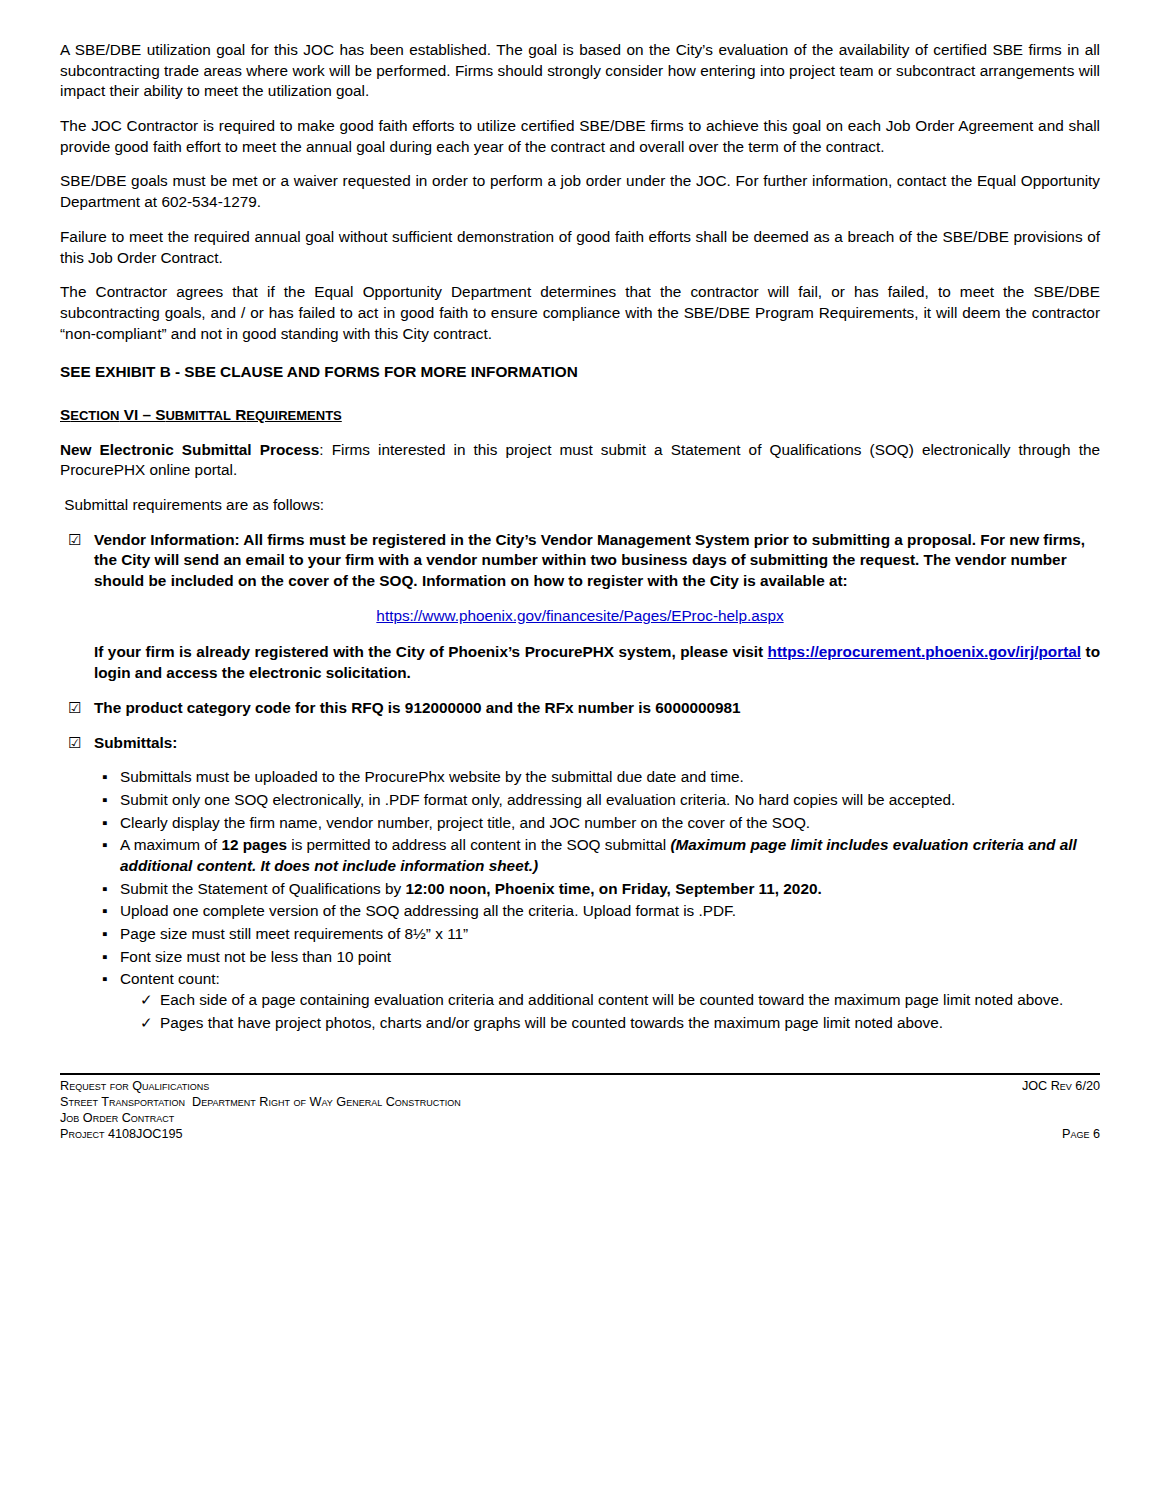A SBE/DBE utilization goal for this JOC has been established. The goal is based on the City’s evaluation of the availability of certified SBE firms in all subcontracting trade areas where work will be performed. Firms should strongly consider how entering into project team or subcontract arrangements will impact their ability to meet the utilization goal.
The JOC Contractor is required to make good faith efforts to utilize certified SBE/DBE firms to achieve this goal on each Job Order Agreement and shall provide good faith effort to meet the annual goal during each year of the contract and overall over the term of the contract.
SBE/DBE goals must be met or a waiver requested in order to perform a job order under the JOC. For further information, contact the Equal Opportunity Department at 602-534-1279.
Failure to meet the required annual goal without sufficient demonstration of good faith efforts shall be deemed as a breach of the SBE/DBE provisions of this Job Order Contract.
The Contractor agrees that if the Equal Opportunity Department determines that the contractor will fail, or has failed, to meet the SBE/DBE subcontracting goals, and / or has failed to act in good faith to ensure compliance with the SBE/DBE Program Requirements, it will deem the contractor “non-compliant” and not in good standing with this City contract.
SEE EXHIBIT B - SBE CLAUSE AND FORMS FOR MORE INFORMATION
SECTION VI – SUBMITTAL REQUIREMENTS
New Electronic Submittal Process: Firms interested in this project must submit a Statement of Qualifications (SOQ) electronically through the ProcurePHX online portal.
Submittal requirements are as follows:
☑ Vendor Information: All firms must be registered in the City’s Vendor Management System prior to submitting a proposal. For new firms, the City will send an email to your firm with a vendor number within two business days of submitting the request. The vendor number should be included on the cover of the SOQ. Information on how to register with the City is available at:
https://www.phoenix.gov/financesite/Pages/EProc-help.aspx
If your firm is already registered with the City of Phoenix’s ProcurePHX system, please visit https://eprocurement.phoenix.gov/irj/portal to login and access the electronic solicitation.
☑ The product category code for this RFQ is 912000000 and the RFx number is 6000000981
☑ Submittals:
Submittals must be uploaded to the ProcurePhx website by the submittal due date and time.
Submit only one SOQ electronically, in .PDF format only, addressing all evaluation criteria. No hard copies will be accepted.
Clearly display the firm name, vendor number, project title, and JOC number on the cover of the SOQ.
A maximum of 12 pages is permitted to address all content in the SOQ submittal (Maximum page limit includes evaluation criteria and all additional content. It does not include information sheet.)
Submit the Statement of Qualifications by 12:00 noon, Phoenix time, on Friday, September 11, 2020.
Upload one complete version of the SOQ addressing all the criteria. Upload format is .PDF.
Page size must still meet requirements of 8½” x 11”
Font size must not be less than 10 point
Content count:
Each side of a page containing evaluation criteria and additional content will be counted toward the maximum page limit noted above.
Pages that have project photos, charts and/or graphs will be counted towards the maximum page limit noted above.
Request for Qualifications Street Transportation Department Right of Way General Construction Job Order Contract Project 4108JOC195
JOC Rev 6/20 Page 6